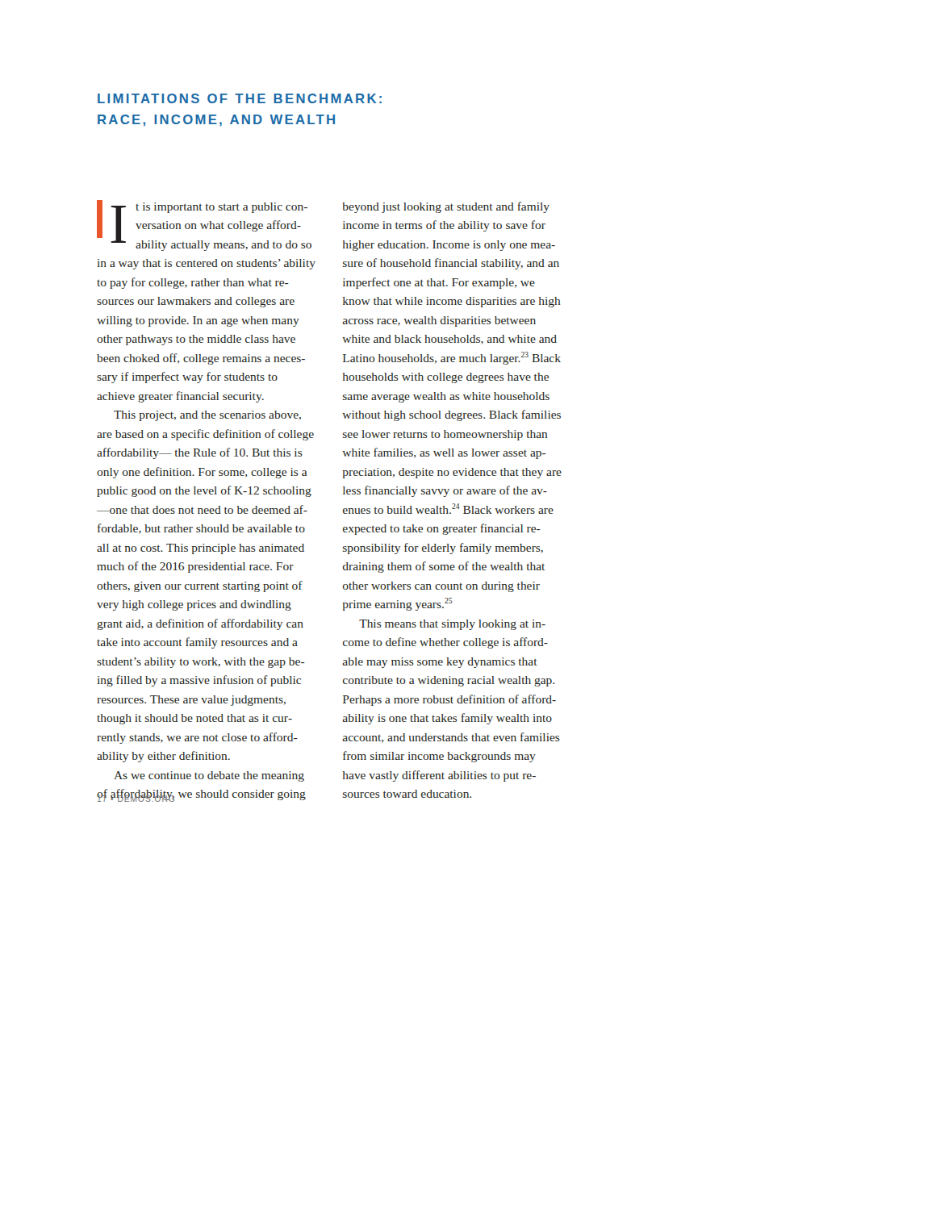Limitations of the Benchmark:
Race, Income, and Wealth
It is important to start a public conversation on what college affordability actually means, and to do so in a way that is centered on students’ ability to pay for college, rather than what resources our lawmakers and colleges are willing to provide. In an age when many other pathways to the middle class have been choked off, college remains a necessary if imperfect way for students to achieve greater financial security.
This project, and the scenarios above, are based on a specific definition of college affordability— the Rule of 10. But this is only one definition. For some, college is a public good on the level of K-12 schooling—one that does not need to be deemed affordable, but rather should be available to all at no cost. This principle has animated much of the 2016 presidential race. For others, given our current starting point of very high college prices and dwindling grant aid, a definition of affordability can take into account family resources and a student’s ability to work, with the gap being filled by a massive infusion of public resources. These are value judgments, though it should be noted that as it currently stands, we are not close to affordability by either definition.
As we continue to debate the meaning of affordability, we should consider going beyond just looking at student and family income in terms of the ability to save for higher education. Income is only one measure of household financial stability, and an imperfect one at that. For example, we know that while income disparities are high across race, wealth disparities between white and black households, and white and Latino households, are much larger.23 Black households with college degrees have the same average wealth as white households without high school degrees. Black families see lower returns to homeownership than white families, as well as lower asset appreciation, despite no evidence that they are less financially savvy or aware of the avenues to build wealth.24 Black workers are expected to take on greater financial responsibility for elderly family members, draining them of some of the wealth that other workers can count on during their prime earning years.25
This means that simply looking at income to define whether college is affordable may miss some key dynamics that contribute to a widening racial wealth gap. Perhaps a more robust definition of affordability is one that takes family wealth into account, and understands that even families from similar income backgrounds may have vastly different abilities to put resources toward education.
17 • demos.org